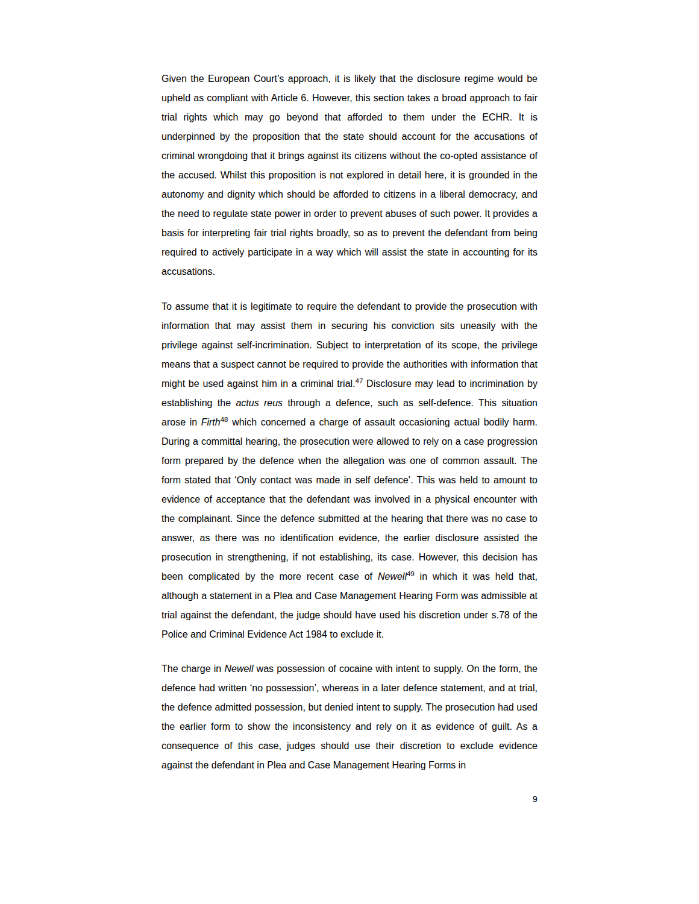Given the European Court’s approach, it is likely that the disclosure regime would be upheld as compliant with Article 6. However, this section takes a broad approach to fair trial rights which may go beyond that afforded to them under the ECHR. It is underpinned by the proposition that the state should account for the accusations of criminal wrongdoing that it brings against its citizens without the co-opted assistance of the accused. Whilst this proposition is not explored in detail here, it is grounded in the autonomy and dignity which should be afforded to citizens in a liberal democracy, and the need to regulate state power in order to prevent abuses of such power. It provides a basis for interpreting fair trial rights broadly, so as to prevent the defendant from being required to actively participate in a way which will assist the state in accounting for its accusations.
To assume that it is legitimate to require the defendant to provide the prosecution with information that may assist them in securing his conviction sits uneasily with the privilege against self-incrimination. Subject to interpretation of its scope, the privilege means that a suspect cannot be required to provide the authorities with information that might be used against him in a criminal trial.47 Disclosure may lead to incrimination by establishing the actus reus through a defence, such as self-defence. This situation arose in Firth48 which concerned a charge of assault occasioning actual bodily harm. During a committal hearing, the prosecution were allowed to rely on a case progression form prepared by the defence when the allegation was one of common assault. The form stated that ‘Only contact was made in self defence’. This was held to amount to evidence of acceptance that the defendant was involved in a physical encounter with the complainant. Since the defence submitted at the hearing that there was no case to answer, as there was no identification evidence, the earlier disclosure assisted the prosecution in strengthening, if not establishing, its case. However, this decision has been complicated by the more recent case of Newell49 in which it was held that, although a statement in a Plea and Case Management Hearing Form was admissible at trial against the defendant, the judge should have used his discretion under s.78 of the Police and Criminal Evidence Act 1984 to exclude it.
The charge in Newell was possession of cocaine with intent to supply. On the form, the defence had written ‘no possession’, whereas in a later defence statement, and at trial, the defence admitted possession, but denied intent to supply. The prosecution had used the earlier form to show the inconsistency and rely on it as evidence of guilt. As a consequence of this case, judges should use their discretion to exclude evidence against the defendant in Plea and Case Management Hearing Forms in
9